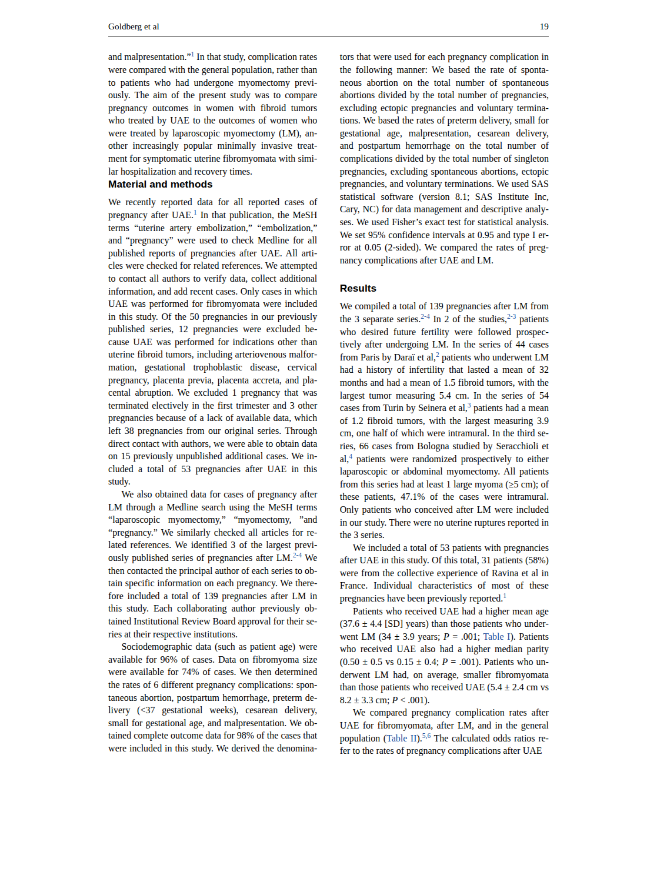Goldberg et al 19
and malpresentation.”1 In that study, complication rates were compared with the general population, rather than to patients who had undergone myomectomy previously. The aim of the present study was to compare pregnancy outcomes in women with fibroid tumors who treated by UAE to the outcomes of women who were treated by laparoscopic myomectomy (LM), another increasingly popular minimally invasive treatment for symptomatic uterine fibromyomata with similar hospitalization and recovery times.
Material and methods
We recently reported data for all reported cases of pregnancy after UAE.1 In that publication, the MeSH terms “uterine artery embolization,” “embolization,” and “pregnancy” were used to check Medline for all published reports of pregnancies after UAE. All articles were checked for related references. We attempted to contact all authors to verify data, collect additional information, and add recent cases. Only cases in which UAE was performed for fibromyomata were included in this study. Of the 50 pregnancies in our previously published series, 12 pregnancies were excluded because UAE was performed for indications other than uterine fibroid tumors, including arteriovenous malformation, gestational trophoblastic disease, cervical pregnancy, placenta previa, placenta accreta, and placental abruption. We excluded 1 pregnancy that was terminated electively in the first trimester and 3 other pregnancies because of a lack of available data, which left 38 pregnancies from our original series. Through direct contact with authors, we were able to obtain data on 15 previously unpublished additional cases. We included a total of 53 pregnancies after UAE in this study.
We also obtained data for cases of pregnancy after LM through a Medline search using the MeSH terms “laparoscopic myomectomy,” “myomectomy, ”and “pregnancy.” We similarly checked all articles for related references. We identified 3 of the largest previously published series of pregnancies after LM.2-4 We then contacted the principal author of each series to obtain specific information on each pregnancy. We therefore included a total of 139 pregnancies after LM in this study. Each collaborating author previously obtained Institutional Review Board approval for their series at their respective institutions.
Sociodemographic data (such as patient age) were available for 96% of cases. Data on fibromyoma size were available for 74% of cases. We then determined the rates of 6 different pregnancy complications: spontaneous abortion, postpartum hemorrhage, preterm delivery (<37 gestational weeks), cesarean delivery, small for gestational age, and malpresentation. We obtained complete outcome data for 98% of the cases that were included in this study. We derived the denominators that were used for each pregnancy complication in the following manner: We based the rate of spontaneous abortion on the total number of spontaneous abortions divided by the total number of pregnancies, excluding ectopic pregnancies and voluntary terminations. We based the rates of preterm delivery, small for gestational age, malpresentation, cesarean delivery, and postpartum hemorrhage on the total number of complications divided by the total number of singleton pregnancies, excluding spontaneous abortions, ectopic pregnancies, and voluntary terminations. We used SAS statistical software (version 8.1; SAS Institute Inc, Cary, NC) for data management and descriptive analyses. We used Fisher’s exact test for statistical analysis. We set 95% confidence intervals at 0.95 and type I error at 0.05 (2-sided). We compared the rates of pregnancy complications after UAE and LM.
Results
We compiled a total of 139 pregnancies after LM from the 3 separate series.2-4 In 2 of the studies,2-3 patients who desired future fertility were followed prospectively after undergoing LM. In the series of 44 cases from Paris by Daraï et al,2 patients who underwent LM had a history of infertility that lasted a mean of 32 months and had a mean of 1.5 fibroid tumors, with the largest tumor measuring 5.4 cm. In the series of 54 cases from Turin by Seinera et al,3 patients had a mean of 1.2 fibroid tumors, with the largest measuring 3.9 cm, one half of which were intramural. In the third series, 66 cases from Bologna studied by Seracchioli et al,4 patients were randomized prospectively to either laparoscopic or abdominal myomectomy. All patients from this series had at least 1 large myoma (≥5 cm); of these patients, 47.1% of the cases were intramural. Only patients who conceived after LM were included in our study. There were no uterine ruptures reported in the 3 series.
We included a total of 53 patients with pregnancies after UAE in this study. Of this total, 31 patients (58%) were from the collective experience of Ravina et al in France. Individual characteristics of most of these pregnancies have been previously reported.1
Patients who received UAE had a higher mean age (37.6 ± 4.4 [SD] years) than those patients who underwent LM (34 ± 3.9 years; P = .001; Table I). Patients who received UAE also had a higher median parity (0.50 ± 0.5 vs 0.15 ± 0.4; P = .001). Patients who underwent LM had, on average, smaller fibromyomata than those patients who received UAE (5.4 ± 2.4 cm vs 8.2 ± 3.3 cm; P < .001).
We compared pregnancy complication rates after UAE for fibromyomata, after LM, and in the general population (Table II).5,6 The calculated odds ratios refer to the rates of pregnancy complications after UAE